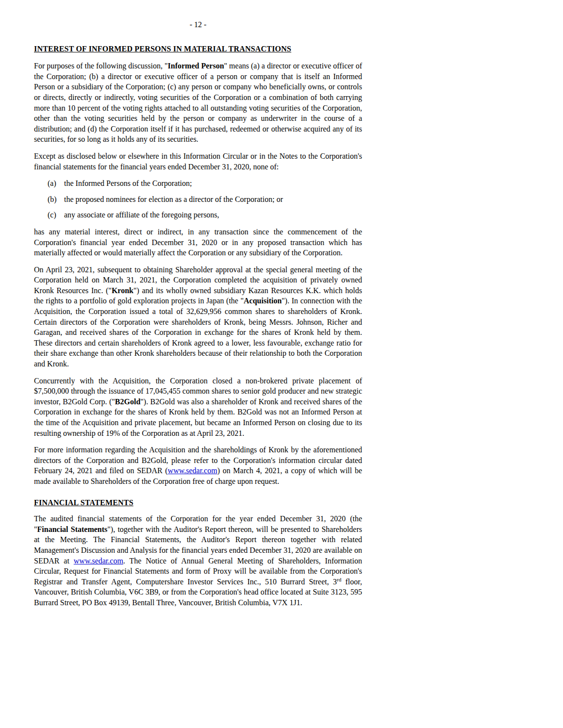- 12 -
INTEREST OF INFORMED PERSONS IN MATERIAL TRANSACTIONS
For purposes of the following discussion, "Informed Person" means (a) a director or executive officer of the Corporation; (b) a director or executive officer of a person or company that is itself an Informed Person or a subsidiary of the Corporation; (c) any person or company who beneficially owns, or controls or directs, directly or indirectly, voting securities of the Corporation or a combination of both carrying more than 10 percent of the voting rights attached to all outstanding voting securities of the Corporation, other than the voting securities held by the person or company as underwriter in the course of a distribution; and (d) the Corporation itself if it has purchased, redeemed or otherwise acquired any of its securities, for so long as it holds any of its securities.
Except as disclosed below or elsewhere in this Information Circular or in the Notes to the Corporation's financial statements for the financial years ended December 31, 2020, none of:
(a) the Informed Persons of the Corporation;
(b) the proposed nominees for election as a director of the Corporation; or
(c) any associate or affiliate of the foregoing persons,
has any material interest, direct or indirect, in any transaction since the commencement of the Corporation's financial year ended December 31, 2020 or in any proposed transaction which has materially affected or would materially affect the Corporation or any subsidiary of the Corporation.
On April 23, 2021, subsequent to obtaining Shareholder approval at the special general meeting of the Corporation held on March 31, 2021, the Corporation completed the acquisition of privately owned Kronk Resources Inc. ("Kronk") and its wholly owned subsidiary Kazan Resources K.K. which holds the rights to a portfolio of gold exploration projects in Japan (the "Acquisition"). In connection with the Acquisition, the Corporation issued a total of 32,629,956 common shares to shareholders of Kronk. Certain directors of the Corporation were shareholders of Kronk, being Messrs. Johnson, Richer and Garagan, and received shares of the Corporation in exchange for the shares of Kronk held by them. These directors and certain shareholders of Kronk agreed to a lower, less favourable, exchange ratio for their share exchange than other Kronk shareholders because of their relationship to both the Corporation and Kronk.
Concurrently with the Acquisition, the Corporation closed a non-brokered private placement of $7,500,000 through the issuance of 17,045,455 common shares to senior gold producer and new strategic investor, B2Gold Corp. ("B2Gold"). B2Gold was also a shareholder of Kronk and received shares of the Corporation in exchange for the shares of Kronk held by them. B2Gold was not an Informed Person at the time of the Acquisition and private placement, but became an Informed Person on closing due to its resulting ownership of 19% of the Corporation as at April 23, 2021.
For more information regarding the Acquisition and the shareholdings of Kronk by the aforementioned directors of the Corporation and B2Gold, please refer to the Corporation's information circular dated February 24, 2021 and filed on SEDAR (www.sedar.com) on March 4, 2021, a copy of which will be made available to Shareholders of the Corporation free of charge upon request.
FINANCIAL STATEMENTS
The audited financial statements of the Corporation for the year ended December 31, 2020 (the "Financial Statements"), together with the Auditor's Report thereon, will be presented to Shareholders at the Meeting. The Financial Statements, the Auditor's Report thereon together with related Management's Discussion and Analysis for the financial years ended December 31, 2020 are available on SEDAR at www.sedar.com. The Notice of Annual General Meeting of Shareholders, Information Circular, Request for Financial Statements and form of Proxy will be available from the Corporation's Registrar and Transfer Agent, Computershare Investor Services Inc., 510 Burrard Street, 3rd floor, Vancouver, British Columbia, V6C 3B9, or from the Corporation's head office located at Suite 3123, 595 Burrard Street, PO Box 49139, Bentall Three, Vancouver, British Columbia, V7X 1J1.